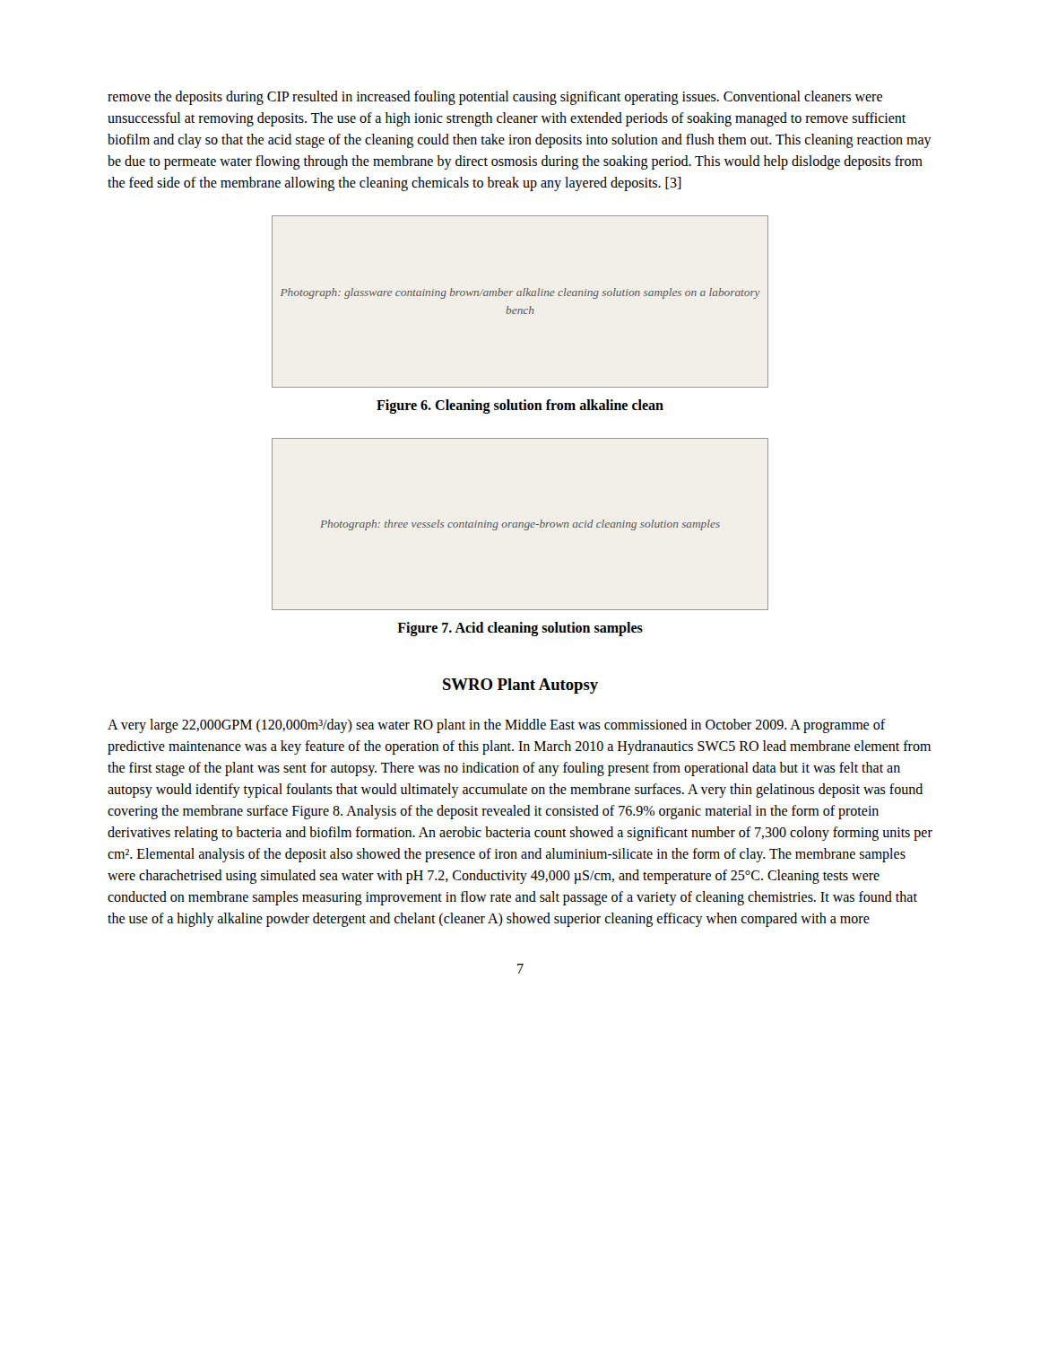remove the deposits during CIP resulted in increased fouling potential causing significant operating issues. Conventional cleaners were unsuccessful at removing deposits. The use of a high ionic strength cleaner with extended periods of soaking managed to remove sufficient biofilm and clay so that the acid stage of the cleaning could then take iron deposits into solution and flush them out. This cleaning reaction may be due to permeate water flowing through the membrane by direct osmosis during the soaking period. This would help dislodge deposits from the feed side of the membrane allowing the cleaning chemicals to break up any layered deposits. [3]
Photograph: glassware containing brown/amber alkaline cleaning solution samples on a laboratory bench
Figure 6. Cleaning solution from alkaline clean
Photograph: three vessels containing orange-brown acid cleaning solution samples
Figure 7. Acid cleaning solution samples
SWRO Plant Autopsy
A very large 22,000GPM (120,000m³/day) sea water RO plant in the Middle East was commissioned in October 2009. A programme of predictive maintenance was a key feature of the operation of this plant. In March 2010 a Hydranautics SWC5 RO lead membrane element from the first stage of the plant was sent for autopsy. There was no indication of any fouling present from operational data but it was felt that an autopsy would identify typical foulants that would ultimately accumulate on the membrane surfaces. A very thin gelatinous deposit was found covering the membrane surface Figure 8. Analysis of the deposit revealed it consisted of 76.9% organic material in the form of protein derivatives relating to bacteria and biofilm formation. An aerobic bacteria count showed a significant number of 7,300 colony forming units per cm². Elemental analysis of the deposit also showed the presence of iron and aluminium-silicate in the form of clay. The membrane samples were charachetrised using simulated sea water with pH 7.2, Conductivity 49,000 µS/cm, and temperature of 25°C. Cleaning tests were conducted on membrane samples measuring improvement in flow rate and salt passage of a variety of cleaning chemistries. It was found that the use of a highly alkaline powder detergent and chelant (cleaner A) showed superior cleaning efficacy when compared with a more
7